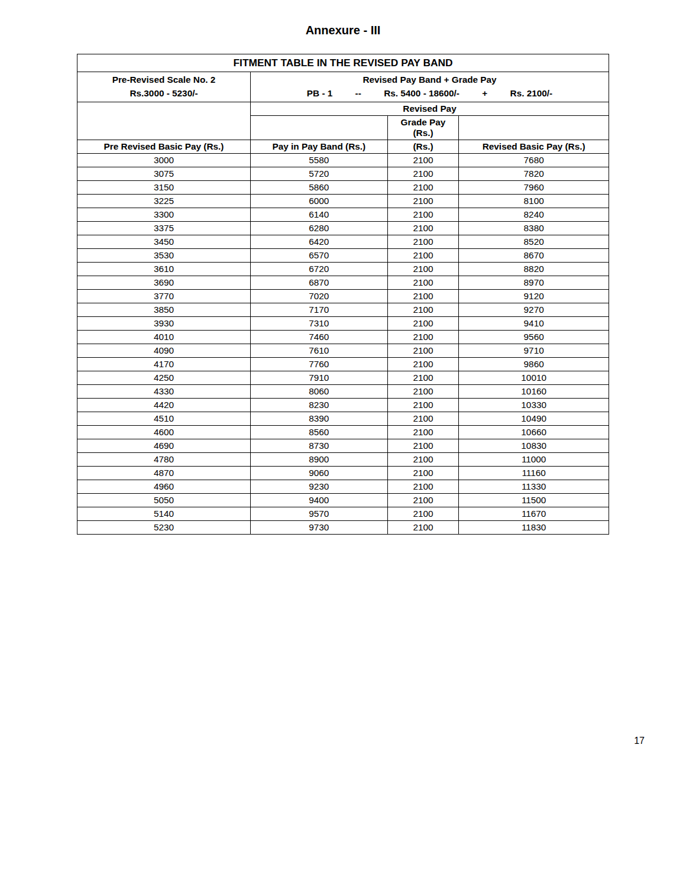Annexure - III
| FITMENT TABLE IN THE REVISED PAY BAND |
| --- |
| Pre-Revised Scale No. 2 Rs.3000 - 5230/- | Revised Pay Band + Grade Pay PB - 1 -- Rs. 5400 - 18600/- + Rs. 2100/- |
| | Revised Pay |
| | Grade Pay (Rs.) | |
| Pre Revised Basic Pay (Rs.) | Pay in Pay Band (Rs.) | (Rs.) | Revised Basic Pay (Rs.) |
| 3000 | 5580 | 2100 | 7680 |
| 3075 | 5720 | 2100 | 7820 |
| 3150 | 5860 | 2100 | 7960 |
| 3225 | 6000 | 2100 | 8100 |
| 3300 | 6140 | 2100 | 8240 |
| 3375 | 6280 | 2100 | 8380 |
| 3450 | 6420 | 2100 | 8520 |
| 3530 | 6570 | 2100 | 8670 |
| 3610 | 6720 | 2100 | 8820 |
| 3690 | 6870 | 2100 | 8970 |
| 3770 | 7020 | 2100 | 9120 |
| 3850 | 7170 | 2100 | 9270 |
| 3930 | 7310 | 2100 | 9410 |
| 4010 | 7460 | 2100 | 9560 |
| 4090 | 7610 | 2100 | 9710 |
| 4170 | 7760 | 2100 | 9860 |
| 4250 | 7910 | 2100 | 10010 |
| 4330 | 8060 | 2100 | 10160 |
| 4420 | 8230 | 2100 | 10330 |
| 4510 | 8390 | 2100 | 10490 |
| 4600 | 8560 | 2100 | 10660 |
| 4690 | 8730 | 2100 | 10830 |
| 4780 | 8900 | 2100 | 11000 |
| 4870 | 9060 | 2100 | 11160 |
| 4960 | 9230 | 2100 | 11330 |
| 5050 | 9400 | 2100 | 11500 |
| 5140 | 9570 | 2100 | 11670 |
| 5230 | 9730 | 2100 | 11830 |
17